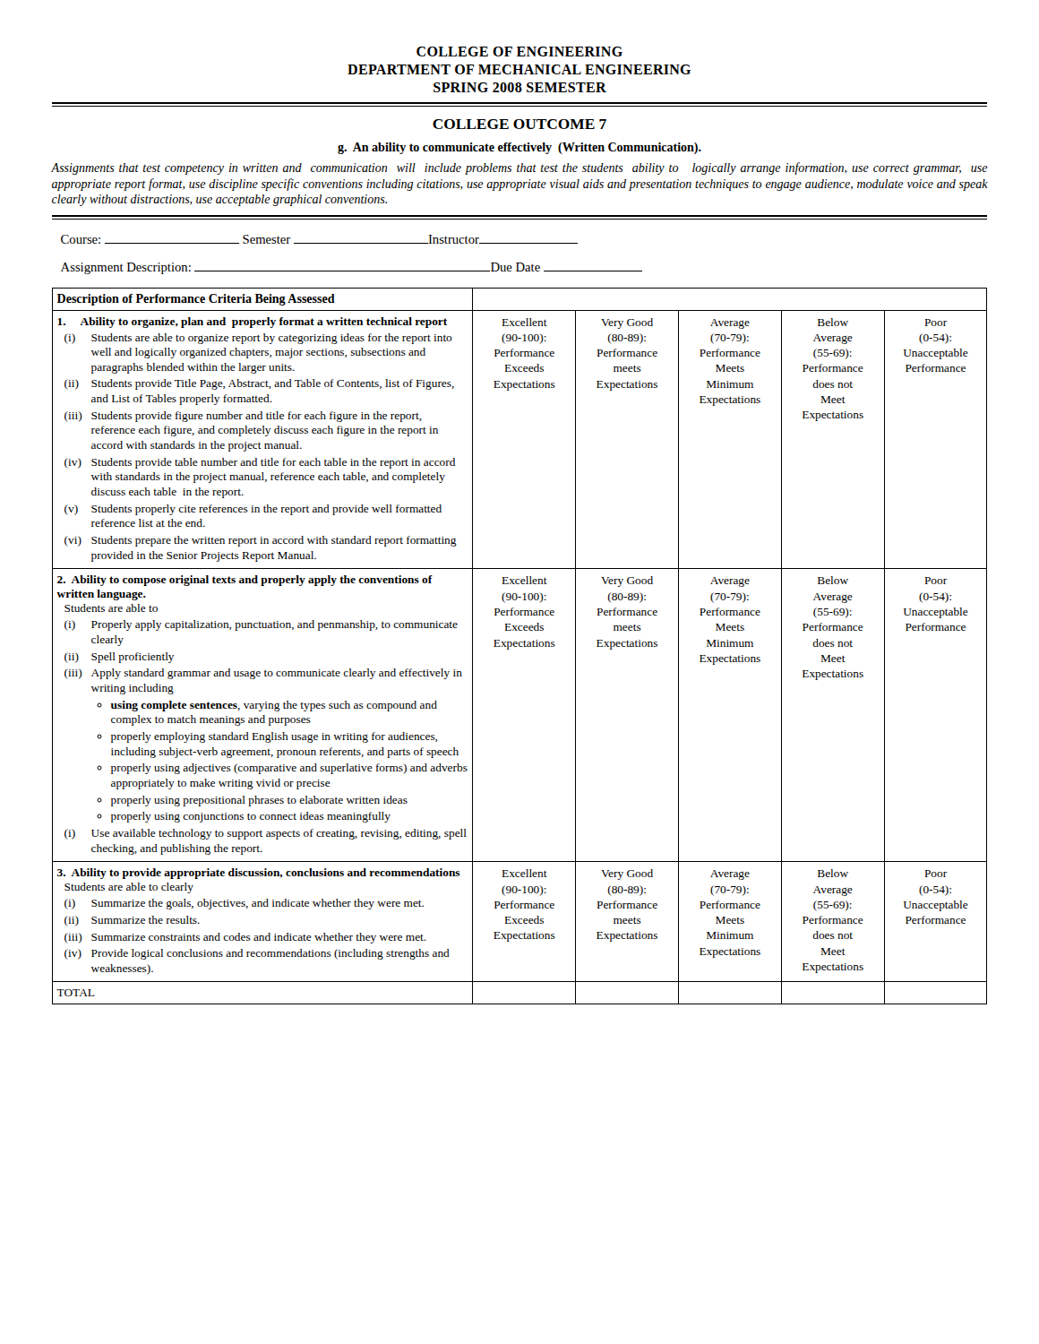COLLEGE OF ENGINEERING
DEPARTMENT OF MECHANICAL ENGINEERING
SPRING 2008 SEMESTER
COLLEGE OUTCOME 7
g. An ability to communicate effectively (Written Communication).
Assignments that test competency in written and communication will include problems that test the students ability to logically arrange information, use correct grammar, use appropriate report format, use discipline specific conventions including citations, use appropriate visual aids and presentation techniques to engage audience, modulate voice and speak clearly without distractions, use acceptable graphical conventions.
Course: Semester Instructor
Assignment Description: Due Date
| Description of Performance Criteria Being Assessed | |
| 1. Ability to organize, plan and properly format a written technical report (i) Students are able to organize report by categorizing ideas for the report into well and logically organized chapters, major sections, subsections and paragraphs blended within the larger units. (ii) Students provide Title Page, Abstract, and Table of Contents, list of Figures, and List of Tables properly formatted. (iii) Students provide figure number and title for each figure in the report, reference each figure, and completely discuss each figure in the report in accord with standards in the project manual. (iv) Students provide table number and title for each table in the report in accord with standards in the project manual, reference each table, and completely discuss each table in the report. (v) Students properly cite references in the report and provide well formatted reference list at the end. (vi) Students prepare the written report in accord with standard report formatting provided in the Senior Projects Report Manual. | Excellent (90-100): Performance Exceeds Expectations | Very Good (80-89): Performance meets Expectations | Average (70-79): Performance Meets Minimum Expectations | Below Average (55-69): Performance does not Meet Expectations | Poor (0-54): Unacceptable Performance |
| 2. Ability to compose original texts and properly apply the conventions of written language. Students are able to (i) Properly apply capitalization, punctuation, and penmanship, to communicate clearly (ii) Spell proficiently (iii) Apply standard grammar and usage to communicate clearly and effectively in writing including using complete sentences , varying the types such as compound and complex to match meanings and purposes properly employing standard English usage in writing for audiences, including subject-verb agreement, pronoun referents, and parts of speech properly using adjectives (comparative and superlative forms) and adverbs appropriately to make writing vivid or precise properly using prepositional phrases to elaborate written ideas properly using conjunctions to connect ideas meaningfully (i) Use available technology to support aspects of creating, revising, editing, spell checking, and publishing the report. | Excellent (90-100): Performance Exceeds Expectations | Very Good (80-89): Performance meets Expectations | Average (70-79): Performance Meets Minimum Expectations | Below Average (55-69): Performance does not Meet Expectations | Poor (0-54): Unacceptable Performance |
| 3. Ability to provide appropriate discussion, conclusions and recommendations Students are able to clearly (i) Summarize the goals, objectives, and indicate whether they were met. (ii) Summarize the results. (iii) Summarize constraints and codes and indicate whether they were met. (iv) Provide logical conclusions and recommendations (including strengths and weaknesses). | Excellent (90-100): Performance Exceeds Expectations | Very Good (80-89): Performance meets Expectations | Average (70-79): Performance Meets Minimum Expectations | Below Average (55-69): Performance does not Meet Expectations | Poor (0-54): Unacceptable Performance |
| TOTAL | | | | | |